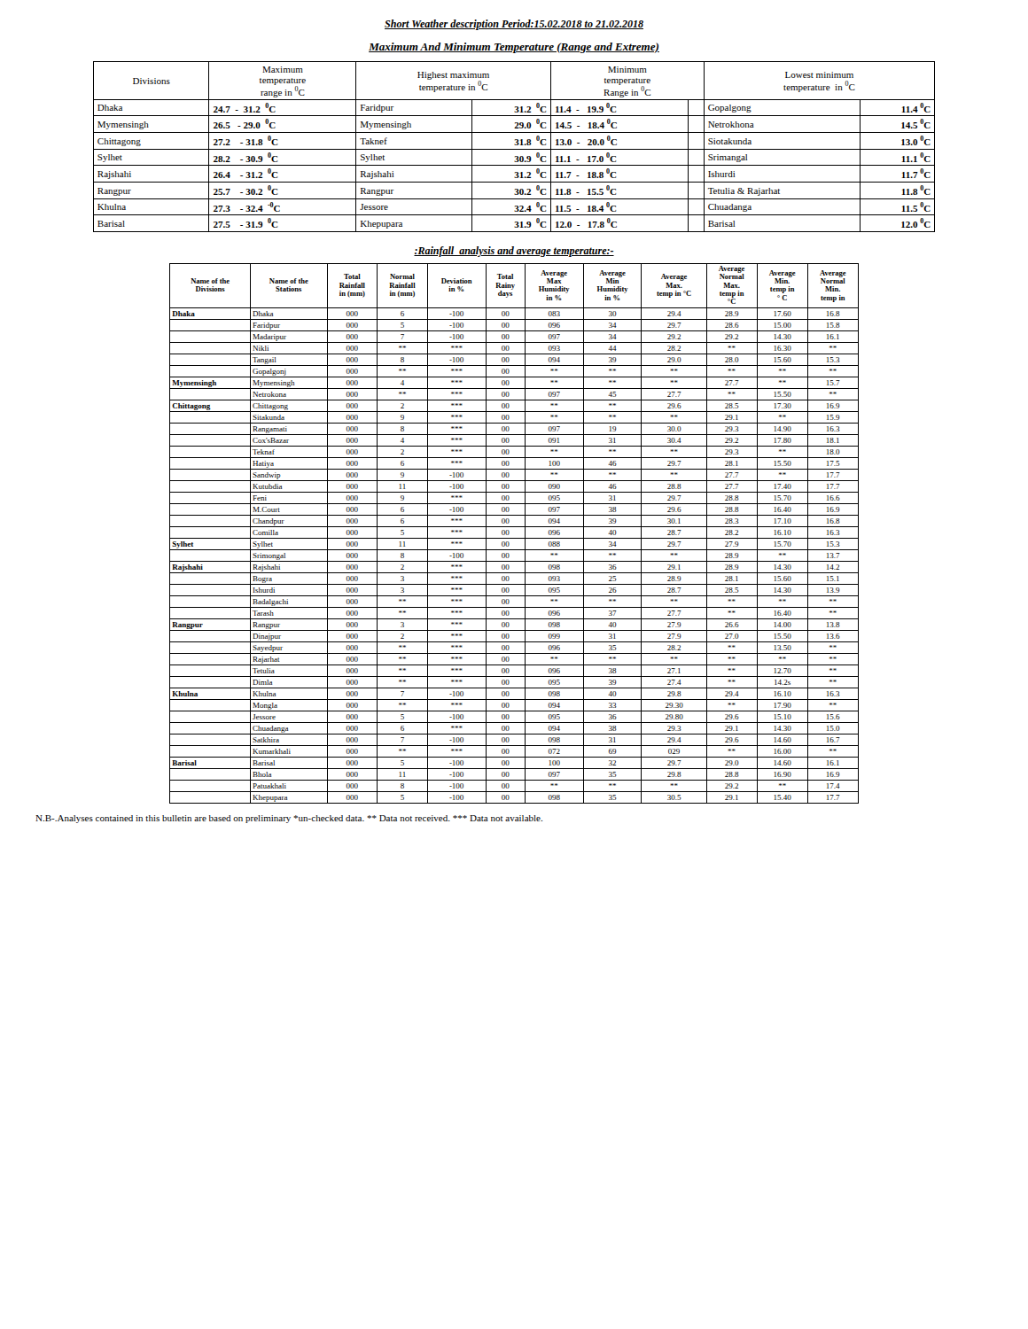Short Weather description Period:15.02.2018 to 21.02.2018
Maximum And Minimum Temperature (Range and Extreme)
| Divisions | Maximum temperature range in 0 C | Highest maximum temperature in 0 C | Minimum temperature Range in 0 C | Lowest minimum temperature in 0 C |
| --- | --- | --- | --- | --- |
| Dhaka | 24.7 - 31.2 0 C | Faridpur | 31.2 0 C | 11.4 - 19.9 0 C | | Gopalgong | 11.4 0 C |
| Mymensingh | 26.5 - 29.0 0 C | Mymensingh | 29.0 0 C | 14.5 - 18.4 0 C | | Netrokhona | 14.5 0 C |
| Chittagong | 27.2 - 31.8 0 C | Taknef | 31.8 0 C | 13.0 - 20.0 0 C | | Siotakunda | 13.0 0 C |
| Sylhet | 28.2 - 30.9 0 C | Sylhet | 30.9 0 C | 11.1 - 17.0 0 C | | Srimangal | 11.1 0 C |
| Rajshahi | 26.4 - 31.2 0 C | Rajshahi | 31.2 0 C | 11.7 - 18.8 0 C | | Ishurdi | 11.7 0 C |
| Rangpur | 25.7 - 30.2 0 C | Rangpur | 30.2 0 C | 11.8 - 15.5 0 C | | Tetulia & Rajarhat | 11.8 0 C |
| Khulna | 27.3 - 32.4 -0 C | Jessore | 32.4 0 C | 11.5 - 18.4 0 C | | Chuadanga | 11.5 0 C |
| Barisal | 27.5 - 31.9 0 C | Khepupara | 31.9 0 C | 12.0 - 17.8 0 C | | Barisal | 12.0 0 C |
:Rainfall analysis and average temperature:-
| Name of the Divisions | Name of the Stations | Total Rainfall in (mm) | Normal Rainfall in (mm) | Deviation in % | Total Rainy days | Average Max Humidity in % | Average Min Humidity in % | Average Max. temp in °C | Average Normal Max. temp in °C | Average Min. temp in ° C | Average Normal Min. temp in |
| --- | --- | --- | --- | --- | --- | --- | --- | --- | --- | --- | --- |
| Dhaka | Dhaka | 000 | 6 | -100 | 00 | 083 | 30 | 29.4 | 28.9 | 17.60 | 16.8 |
| | Faridpur | 000 | 5 | -100 | 00 | 096 | 34 | 29.7 | 28.6 | 15.00 | 15.8 |
| | Madaripur | 000 | 7 | -100 | 00 | 097 | 34 | 29.2 | 29.2 | 14.30 | 16.1 |
| | Nikli | 000 | ** | *** | 00 | 093 | 44 | 28.2 | ** | 16.30 | ** |
| | Tangail | 000 | 8 | -100 | 00 | 094 | 39 | 29.0 | 28.0 | 15.60 | 15.3 |
| | Gopalgonj | 000 | ** | *** | 00 | ** | ** | ** | ** | ** | ** |
| Mymensingh | Mymensingh | 000 | 4 | *** | 00 | ** | ** | ** | 27.7 | ** | 15.7 |
| | Netrokona | 000 | ** | *** | 00 | 097 | 45 | 27.7 | ** | 15.50 | ** |
| Chittagong | Chittagong | 000 | 2 | *** | 00 | ** | ** | 29.6 | 28.5 | 17.30 | 16.9 |
| | Sitakunda | 000 | 9 | *** | 00 | ** | ** | ** | 29.1 | ** | 15.9 |
| | Rangamati | 000 | 8 | *** | 00 | 097 | 19 | 30.0 | 29.3 | 14.90 | 16.3 |
| | Cox'sBazar | 000 | 4 | *** | 00 | 091 | 31 | 30.4 | 29.2 | 17.80 | 18.1 |
| | Teknaf | 000 | 2 | *** | 00 | ** | ** | ** | 29.3 | ** | 18.0 |
| | Hatiya | 000 | 6 | *** | 00 | 100 | 46 | 29.7 | 28.1 | 15.50 | 17.5 |
| | Sandwip | 000 | 9 | -100 | 00 | ** | ** | ** | 27.7 | ** | 17.7 |
| | Kutubdia | 000 | 11 | -100 | 00 | 090 | 46 | 28.8 | 27.7 | 17.40 | 17.7 |
| | Feni | 000 | 9 | *** | 00 | 095 | 31 | 29.7 | 28.8 | 15.70 | 16.6 |
| | M.Court | 000 | 6 | -100 | 00 | 097 | 38 | 29.6 | 28.8 | 16.40 | 16.9 |
| | Chandpur | 000 | 6 | *** | 00 | 094 | 39 | 30.1 | 28.3 | 17.10 | 16.8 |
| | Comilla | 000 | 5 | *** | 00 | 096 | 40 | 28.7 | 28.2 | 16.10 | 16.3 |
| Sylhet | Sylhet | 000 | 11 | *** | 00 | 088 | 34 | 29.7 | 27.9 | 15.70 | 15.3 |
| | Srimongal | 000 | 8 | -100 | 00 | ** | ** | ** | 28.9 | ** | 13.7 |
| Rajshahi | Rajshahi | 000 | 2 | *** | 00 | 098 | 36 | 29.1 | 28.9 | 14.30 | 14.2 |
| | Bogra | 000 | 3 | *** | 00 | 093 | 25 | 28.9 | 28.1 | 15.60 | 15.1 |
| | Ishurdi | 000 | 3 | *** | 00 | 095 | 26 | 28.7 | 28.5 | 14.30 | 13.9 |
| | Badalgachi | 000 | ** | *** | 00 | ** | ** | ** | ** | ** | ** |
| | Tarash | 000 | ** | *** | 00 | 096 | 37 | 27.7 | ** | 16.40 | ** |
| Rangpur | Rangpur | 000 | 3 | *** | 00 | 098 | 40 | 27.9 | 26.6 | 14.00 | 13.8 |
| | Dinajpur | 000 | 2 | *** | 00 | 099 | 31 | 27.9 | 27.0 | 15.50 | 13.6 |
| | Sayedpur | 000 | ** | *** | 00 | 096 | 35 | 28.2 | ** | 13.50 | ** |
| | Rajarhat | 000 | ** | *** | 00 | ** | ** | ** | ** | ** | ** |
| | Tetulia | 000 | ** | *** | 00 | 096 | 38 | 27.1 | ** | 12.70 | ** |
| | Dimla | 000 | ** | *** | 00 | 095 | 39 | 27.4 | ** | 14.2s | ** |
| Khulna | Khulna | 000 | 7 | -100 | 00 | 098 | 40 | 29.8 | 29.4 | 16.10 | 16.3 |
| | Mongla | 000 | ** | *** | 00 | 094 | 33 | 29.30 | ** | 17.90 | ** |
| | Jessore | 000 | 5 | -100 | 00 | 095 | 36 | 29.80 | 29.6 | 15.10 | 15.6 |
| | Chuadanga | 000 | 6 | *** | 00 | 094 | 38 | 29.3 | 29.1 | 14.30 | 15.0 |
| | Satkhira | 000 | 7 | -100 | 00 | 098 | 31 | 29.4 | 29.6 | 14.60 | 16.7 |
| | Kumarkhali | 000 | ** | *** | 00 | 072 | 69 | 029 | ** | 16.00 | ** |
| Barisal | Barisal | 000 | 5 | -100 | 00 | 100 | 32 | 29.7 | 29.0 | 14.60 | 16.1 |
| | Bhola | 000 | 11 | -100 | 00 | 097 | 35 | 29.8 | 28.8 | 16.90 | 16.9 |
| | Patuakhali | 000 | 8 | -100 | 00 | ** | ** | ** | 29.2 | ** | 17.4 |
| | Khepupara | 000 | 5 | -100 | 00 | 098 | 35 | 30.5 | 29.1 | 15.40 | 17.7 |
N.B-.Analyses contained in this bulletin are based on preliminary *un-checked data. ** Data not received. *** Data not available.